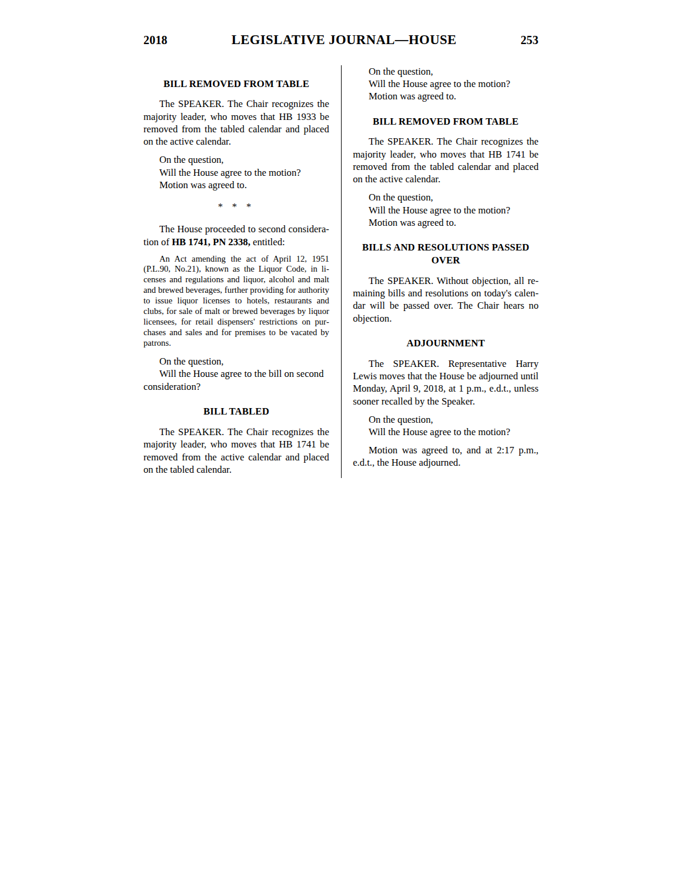2018
LEGISLATIVE JOURNAL—HOUSE
253
Bill Removed from Table
The SPEAKER. The Chair recognizes the majority leader, who moves that HB 1933 be removed from the tabled calendar and placed on the active calendar.
On the question,
Will the House agree to the motion?
Motion was agreed to.
* * *
The House proceeded to second consideration of HB 1741, PN 2338, entitled:
An Act amending the act of April 12, 1951 (P.L.90, No.21), known as the Liquor Code, in licenses and regulations and liquor, alcohol and malt and brewed beverages, further providing for authority to issue liquor licenses to hotels, restaurants and clubs, for sale of malt or brewed beverages by liquor licensees, for retail dispensers' restrictions on purchases and sales and for premises to be vacated by patrons.
On the question,
Will the House agree to the bill on second consideration?
Bill Tabled
The SPEAKER. The Chair recognizes the majority leader, who moves that HB 1741 be removed from the active calendar and placed on the tabled calendar.
On the question,
Will the House agree to the motion?
Motion was agreed to.
Bill Removed from Table
The SPEAKER. The Chair recognizes the majority leader, who moves that HB 1741 be removed from the tabled calendar and placed on the active calendar.
On the question,
Will the House agree to the motion?
Motion was agreed to.
Bills and Resolutions Passed Over
The SPEAKER. Without objection, all remaining bills and resolutions on today's calendar will be passed over. The Chair hears no objection.
Adjournment
The SPEAKER. Representative Harry Lewis moves that the House be adjourned until Monday, April 9, 2018, at 1 p.m., e.d.t., unless sooner recalled by the Speaker.
On the question,
Will the House agree to the motion?
Motion was agreed to, and at 2:17 p.m., e.d.t., the House adjourned.